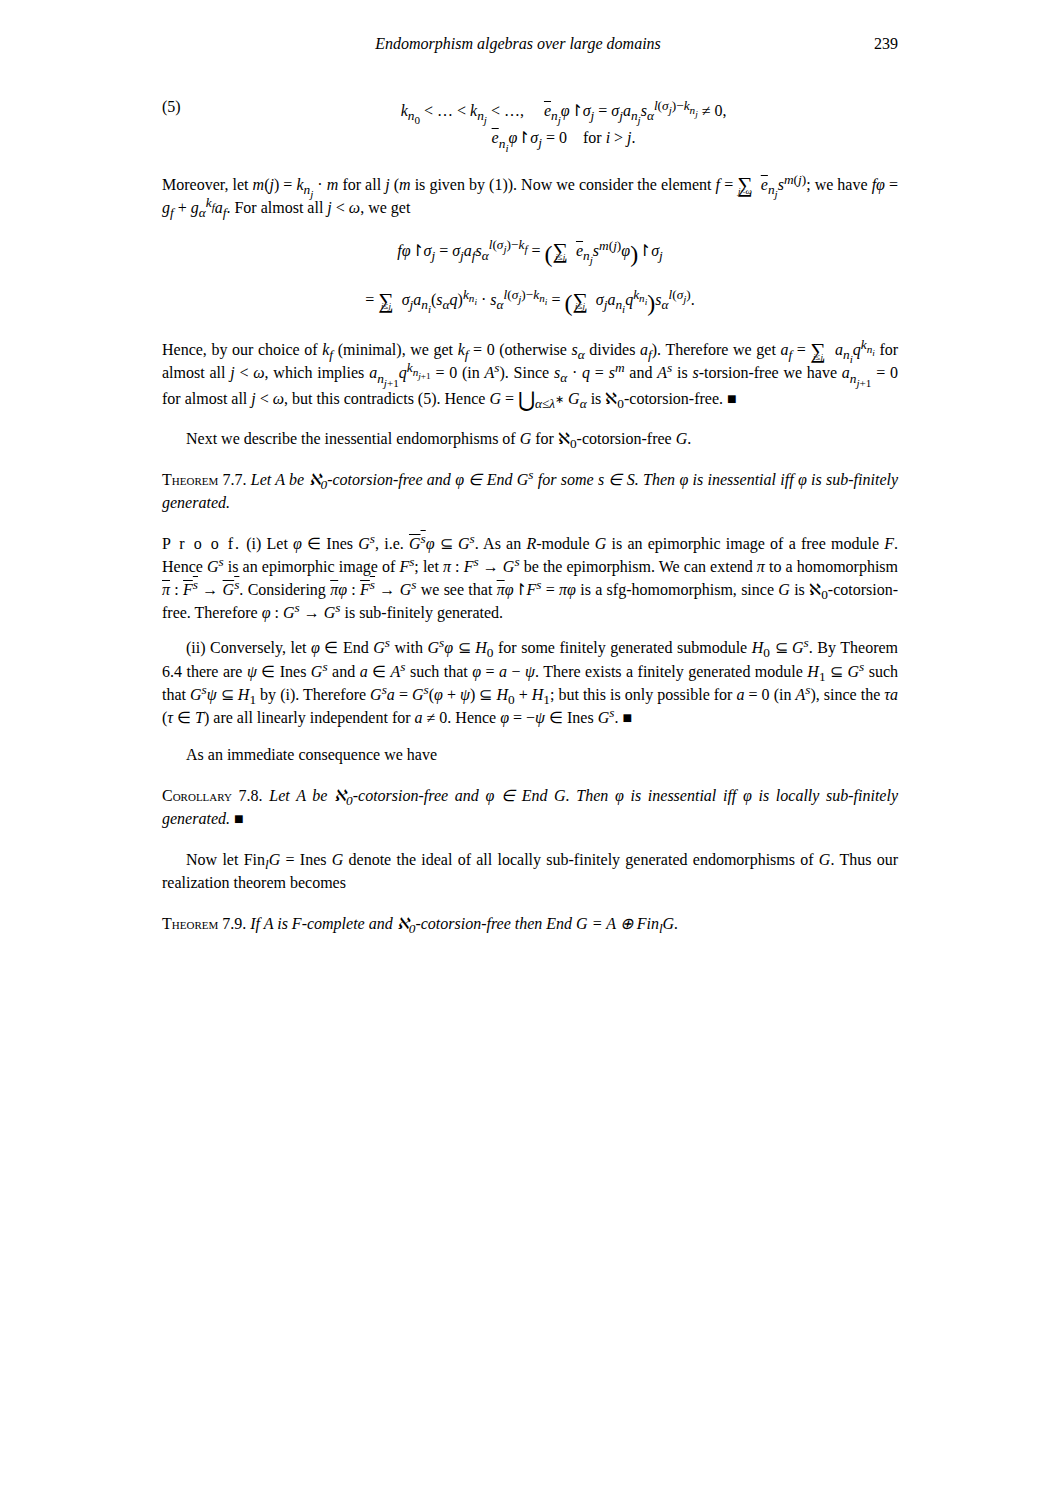Endomorphism algebras over large domains 239
(5)
kn0 < … < knj < …, enjφ↾σj = σjanjsαl(σj)−knj ≠ 0, eniφ↾σj = 0 for i > j.
Moreover, let m(j) = knj · m for all j (m is given by (1)). Now we consider the element f = ∑j<ω enjsm(j); we have fφ = gf + gαkfaf. For almost all j < ω, we get
fφ↾σj = σjafsαl(σj)−kf = (∑i≤j enjsm(j)φ)↾σj = ∑i≤j σjani(sαq)kni · sαl(σj)−kni = (∑i≤j σjaniqkni) sαl(σj).
Hence, by our choice of kf (minimal), we get kf = 0 (otherwise sα divides af). Therefore we get af = ∑i≤j aniqkni for almost all j < ω, which implies anj+1qknj+1 = 0 (in As). Since sα · q = sm and As is s-torsion-free we have anj+1 = 0 for almost all j < ω, but this contradicts (5). Hence G = ⋃α≤λ∗ Gα is ℵ0-cotorsion-free. ■
Next we describe the inessential endomorphisms of G for ℵ0-cotorsion-free G.
Theorem 7.7. Let A be ℵ0-cotorsion-free and φ ∈ End Gs for some s ∈ S. Then φ is inessential iff φ is sub-finitely generated.
P r o o f. (i) Let φ ∈ Ines Gs, i.e. Gs φ ⊆ Gs. As an R-module G is an epimorphic image of a free module F. Hence Gs is an epimorphic image of Fs; let π : Fs → Gs be the epimorphism. We can extend π to a homomorphism π : Fs → Gs. Considering πφ : Fs → Gs we see that πφ↾Fs = πφ is a sfg-homomorphism, since G is ℵ0-cotorsion-free. Therefore φ : Gs → Gs is sub-finitely generated.
(ii) Conversely, let φ ∈ End Gs with Gsφ ⊆ H0 for some finitely generated submodule H0 ⊆ Gs. By Theorem 6.4 there are ψ ∈ Ines Gs and a ∈ As such that φ = a − ψ. There exists a finitely generated module H1 ⊆ Gs such that Gsψ ⊆ H1 by (i). Therefore Gsa = Gs(φ + ψ) ⊆ H0 + H1; but this is only possible for a = 0 (in As), since the τa (τ ∈ T) are all linearly independent for a ≠ 0. Hence φ = −ψ ∈ Ines Gs. ■
As an immediate consequence we have
Corollary 7.8. Let A be ℵ0-cotorsion-free and φ ∈ End G. Then φ is inessential iff φ is locally sub-finitely generated. ■
Now let FinlG = Ines G denote the ideal of all locally sub-finitely generated endomorphisms of G. Thus our realization theorem becomes
Theorem 7.9. If A is F-complete and ℵ0-cotorsion-free then End G = A ⊕ FinlG.